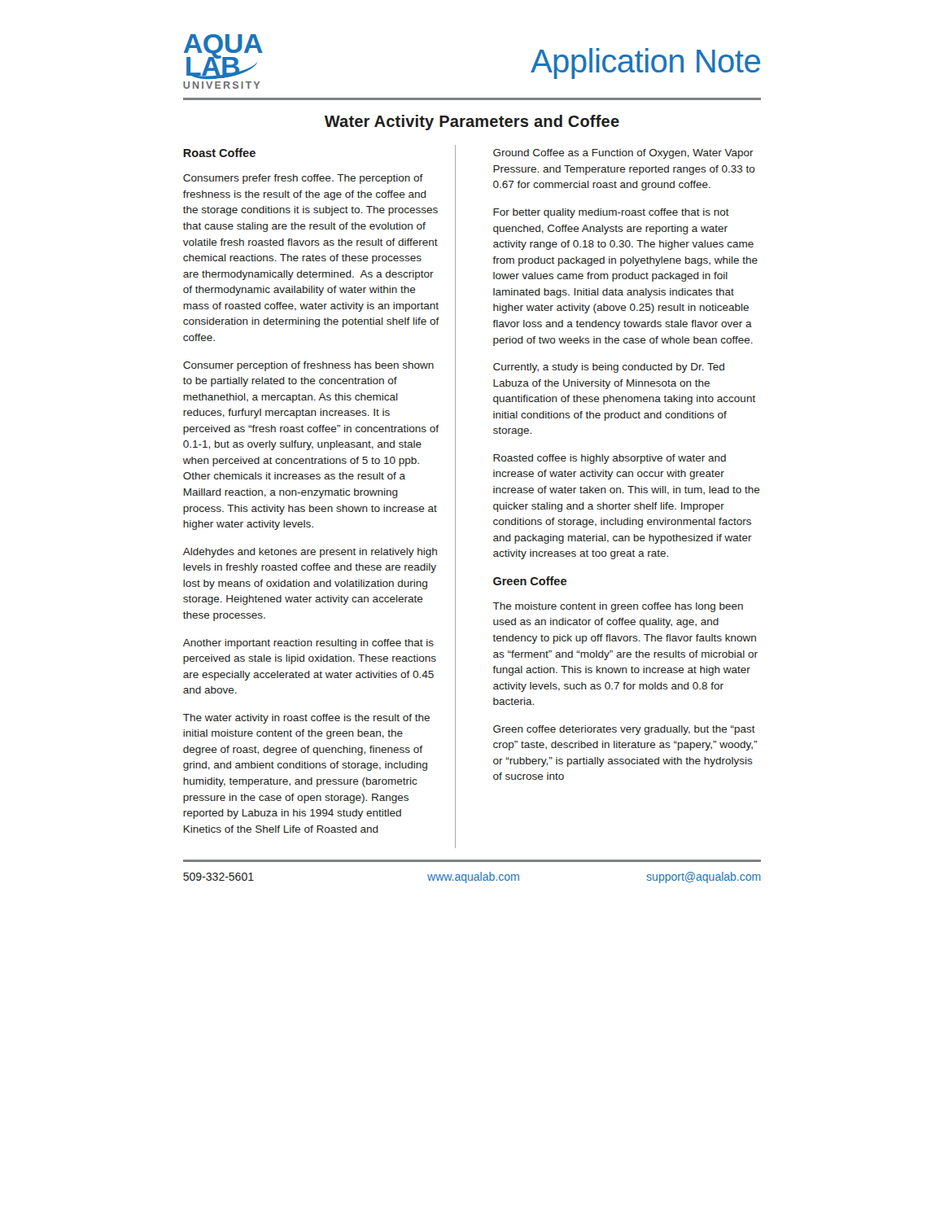AQUA
LAB
UNIVERSITY
Application Note
Water Activity Parameters and Coffee
Roast Coffee
Consumers prefer fresh coffee. The perception of freshness is the result of the age of the coffee and the storage conditions it is subject to. The processes that cause staling are the result of the evolution of volatile fresh roasted flavors as the result of different chemical reactions. The rates of these processes are thermodynamically determined. As a descriptor of thermodynamic availability of water within the mass of roasted coffee, water activity is an important consideration in determining the potential shelf life of coffee.
Consumer perception of freshness has been shown to be partially related to the concentration of methanethiol, a mercaptan. As this chemical reduces, furfuryl mercaptan increases. It is perceived as “fresh roast coffee” in concentrations of 0.1-1, but as overly sulfury, unpleasant, and stale when perceived at concentrations of 5 to 10 ppb. Other chemicals it increases as the result of a Maillard reaction, a non-enzymatic browning process. This activity has been shown to increase at higher water activity levels.
Aldehydes and ketones are present in relatively high levels in freshly roasted coffee and these are readily lost by means of oxidation and volatilization during storage. Heightened water activity can accelerate these processes.
Another important reaction resulting in coffee that is perceived as stale is lipid oxidation. These reactions are especially accelerated at water activities of 0.45 and above.
The water activity in roast coffee is the result of the initial moisture content of the green bean, the degree of roast, degree of quenching, fineness of grind, and ambient conditions of storage, including humidity, temperature, and pressure (barometric pressure in the case of open storage). Ranges reported by Labuza in his 1994 study entitled Kinetics of the Shelf Life of Roasted and
Ground Coffee as a Function of Oxygen, Water Vapor Pressure. and Temperature reported ranges of 0.33 to 0.67 for commercial roast and ground coffee.
For better quality medium-roast coffee that is not quenched, Coffee Analysts are reporting a water activity range of 0.18 to 0.30. The higher values came from product packaged in polyethylene bags, while the lower values came from product packaged in foil laminated bags. Initial data analysis indicates that higher water activity (above 0.25) result in noticeable flavor loss and a tendency towards stale flavor over a period of two weeks in the case of whole bean coffee.
Currently, a study is being conducted by Dr. Ted Labuza of the University of Minnesota on the quantification of these phenomena taking into account initial conditions of the product and conditions of storage.
Roasted coffee is highly absorptive of water and increase of water activity can occur with greater increase of water taken on. This will, in tum, lead to the quicker staling and a shorter shelf life. Improper conditions of storage, including environmental factors and packaging material, can be hypothesized if water activity increases at too great a rate.
Green Coffee
The moisture content in green coffee has long been used as an indicator of coffee quality, age, and tendency to pick up off flavors. The flavor faults known as “ferment” and “moldy” are the results of microbial or fungal action. This is known to increase at high water activity levels, such as 0.7 for molds and 0.8 for bacteria.
Green coffee deteriorates very gradually, but the “past crop” taste, described in literature as “papery,” woody,” or “rubbery,” is partially associated with the hydrolysis of sucrose into
509-332-5601 www.aqualab.com support@aqualab.com